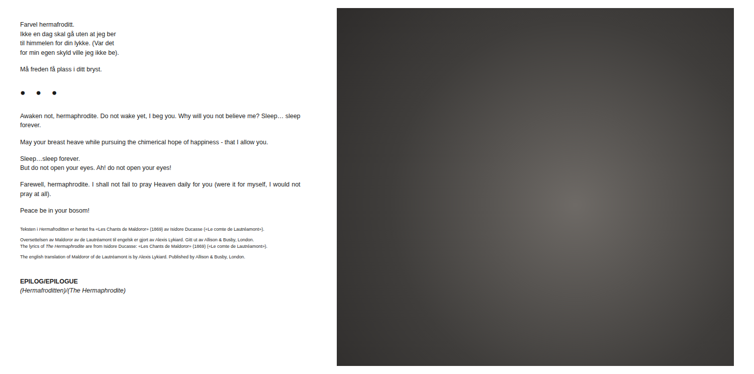Farvel hermafroditt.
Ikke en dag skal gå uten at jeg ber
til himmelen for din lykke. (Var det
for min egen skyld ville jeg ikke be).
Må freden få plass i ditt bryst.
● ● ●
Awaken not, hermaphrodite. Do not wake yet, I beg you. Why will you not believe me? Sleep… sleep forever.
May your breast heave while pursuing the chimerical hope of happiness - that I allow you.
Sleep…sleep forever.
But do not open your eyes. Ah! do not open your eyes!
Farewell, hermaphrodite. I shall not fail to pray Heaven daily for you (were it for myself, I would not pray at all).
Peace be in your bosom!
Teksten i Hermafroditten er hentet fra «Les Chants de Maldoror» (1869) av Isidore Ducasse («Le comte de Lautréamont»).
Oversettelsen av Maldoror av de Lautréamont til engelsk er gjort av Alexis Lykiard. Gitt ut av Allison & Busby, London.
The lyrics of The Hermaphrodite are from Isidore Ducasse: «Les Chants de Maldoror» (1869) («Le comte de Lautréamont»).
The english translation of Maldoror of de Lautréamont is by Alexis Lykiard. Published by Allison & Busby, London.
EPILOG/EPILOGUE
(Hermafroditten)/(The Hermaphrodite)